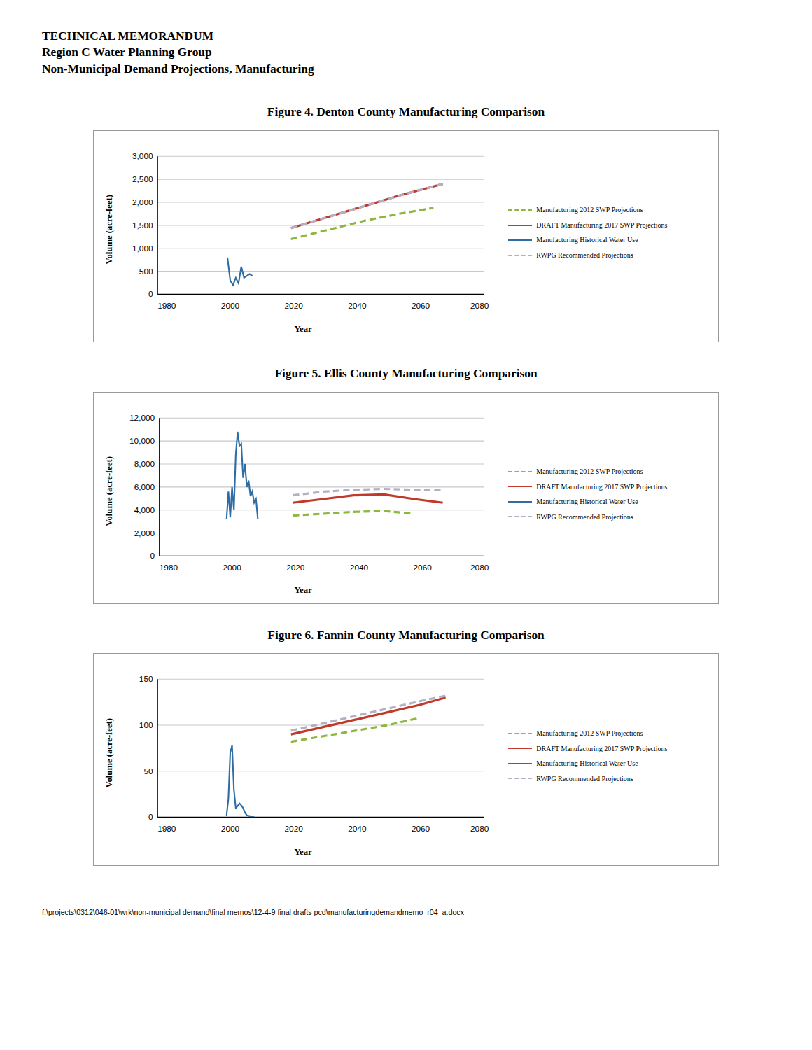TECHNICAL MEMORANDUM
Region C Water Planning Group
Non-Municipal Demand Projections, Manufacturing
Figure 4. Denton County Manufacturing Comparison
Volume (acre-feet)
3,000 2,500 2,000 1,500 1,000 500 0 1980 2000 2020 2040 2060 2080
Year
Manufacturing 2012 SWP Projections
DRAFT Manufacturing 2017 SWP Projections
Manufacturing Historical Water Use
RWPG Recommended Projections
Figure 5. Ellis County Manufacturing Comparison
Volume (acre-feet)
12,000 10,000 8,000 6,000 4,000 2,000 0 1980 2000 2020 2040 2060 2080
Year
Manufacturing 2012 SWP Projections
DRAFT Manufacturing 2017 SWP Projections
Manufacturing Historical Water Use
RWPG Recommended Projections
Figure 6. Fannin County Manufacturing Comparison
Volume (acre-feet)
150 100 50 0 1980 2000 2020 2040 2060 2080
Year
Manufacturing 2012 SWP Projections
DRAFT Manufacturing 2017 SWP Projections
Manufacturing Historical Water Use
RWPG Recommended Projections
f:\projects\0312\046-01\wrk\non-municipal demand\final memos\12-4-9 final drafts pcd\manufacturingdemandmemo_r04_a.docx